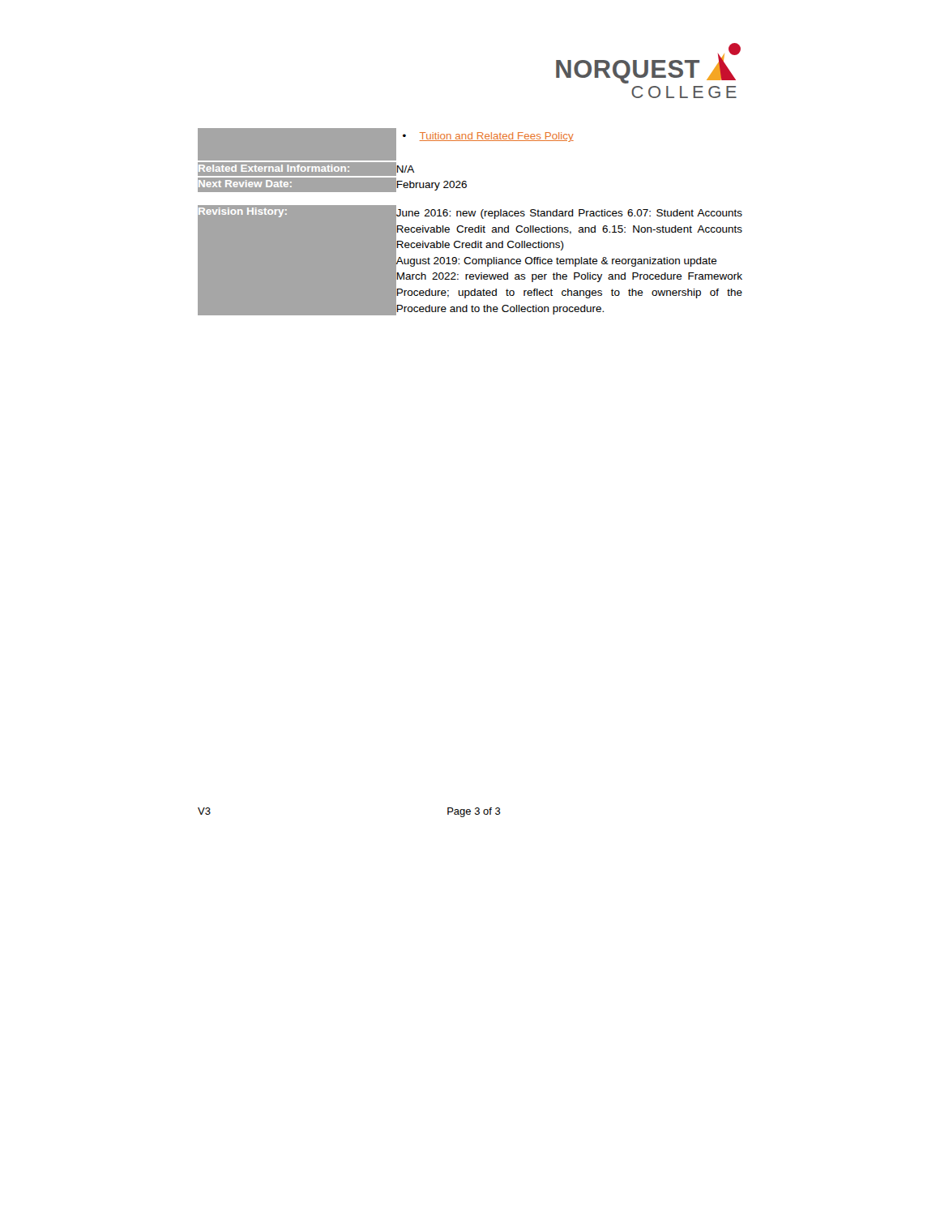NORQUEST
COLLEGE
| | • Tuition and Related Fees Policy |
| Related External Information: | N/A |
| Next Review Date: | February 2026 |
| Revision History: | June 2016: new (replaces Standard Practices 6.07: Student Accounts Receivable Credit and Collections, and 6.15: Non-student Accounts Receivable Credit and Collections) August 2019: Compliance Office template & reorganization update March 2022: reviewed as per the Policy and Procedure Framework Procedure; updated to reflect changes to the ownership of the Procedure and to the Collection procedure. |
V3 Page 3 of 3